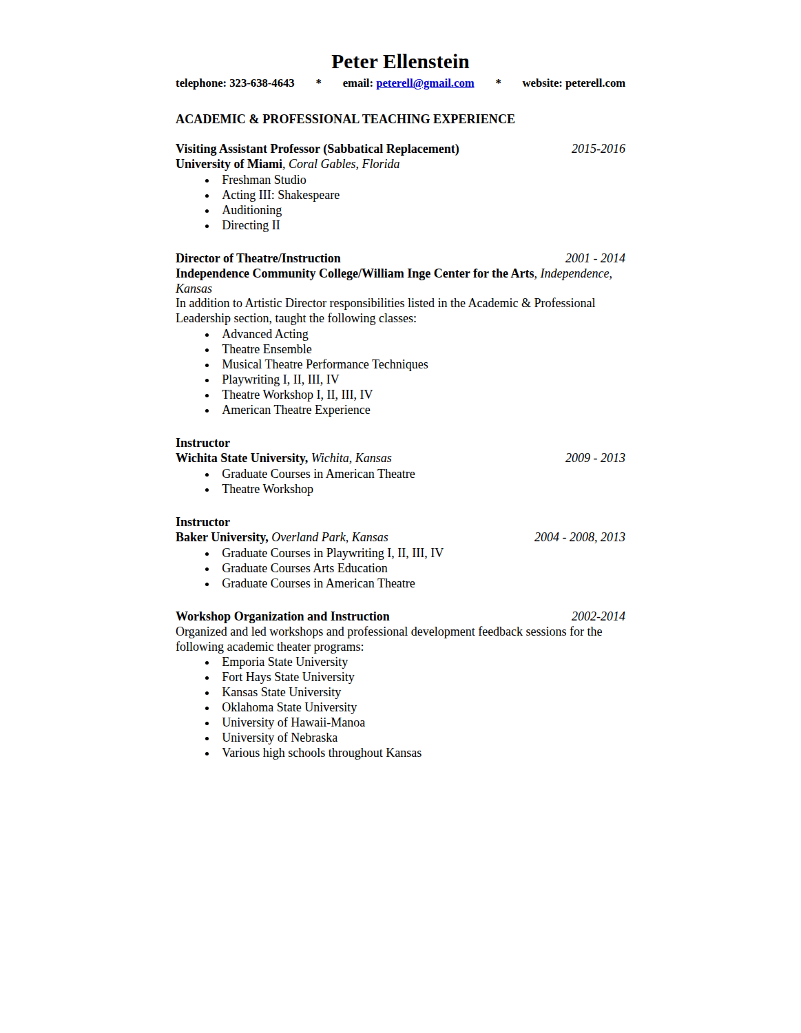Peter Ellenstein
telephone: 323-638-4643 * email: peterell@gmail.com * website: peterell.com
ACADEMIC & PROFESSIONAL TEACHING EXPERIENCE
Visiting Assistant Professor (Sabbatical Replacement) 2015-2016
University of Miami, Coral Gables, Florida
Freshman Studio
Acting III: Shakespeare
Auditioning
Directing II
Director of Theatre/Instruction 2001 - 2014
Independence Community College/William Inge Center for the Arts, Independence, Kansas
In addition to Artistic Director responsibilities listed in the Academic & Professional Leadership section, taught the following classes:
Advanced Acting
Theatre Ensemble
Musical Theatre Performance Techniques
Playwriting I, II, III, IV
Theatre Workshop I, II, III, IV
American Theatre Experience
Instructor
Wichita State University, Wichita, Kansas 2009 - 2013
Graduate Courses in American Theatre
Theatre Workshop
Instructor
Baker University, Overland Park, Kansas 2004 - 2008, 2013
Graduate Courses in Playwriting I, II, III, IV
Graduate Courses Arts Education
Graduate Courses in American Theatre
Workshop Organization and Instruction 2002-2014
Organized and led workshops and professional development feedback sessions for the following academic theater programs:
Emporia State University
Fort Hays State University
Kansas State University
Oklahoma State University
University of Hawaii-Manoa
University of Nebraska
Various high schools throughout Kansas